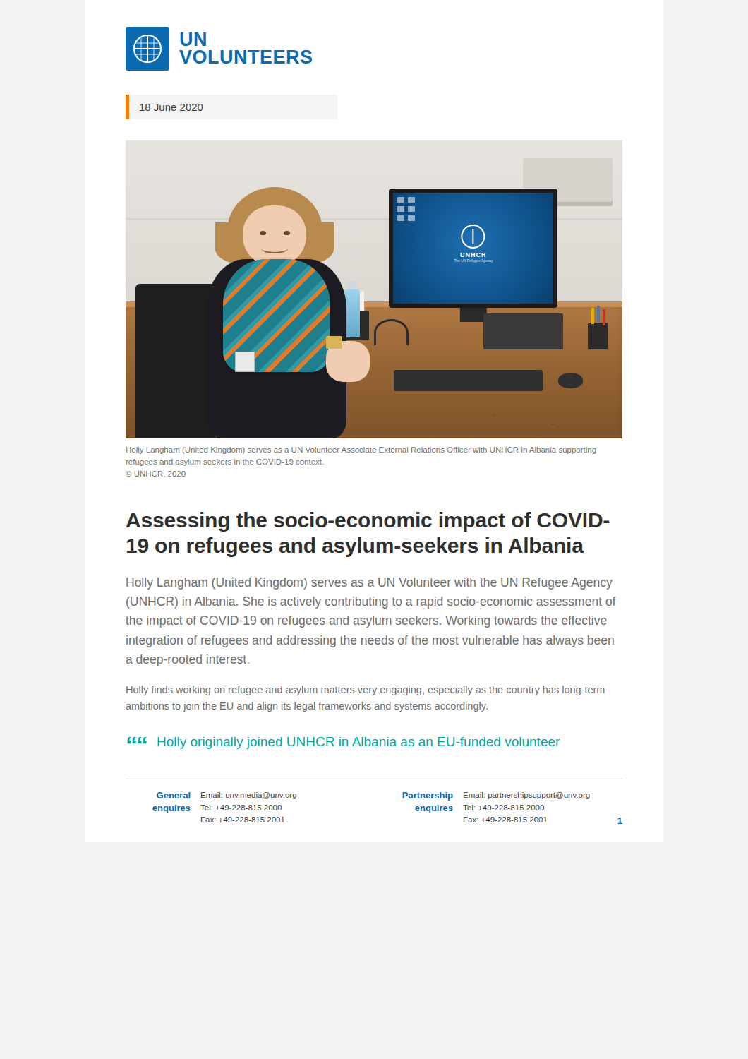UN VOLUNTEERS
18 June 2020
UNHCR
The UN Refugee Agency
Holly Langham (United Kingdom) serves as a UN Volunteer Associate External Relations Officer with UNHCR in Albania supporting refugees and asylum seekers in the COVID-19 context. © UNHCR, 2020
Assessing the socio-economic impact of COVID-19 on refugees and asylum-seekers in Albania
Holly Langham (United Kingdom) serves as a UN Volunteer with the UN Refugee Agency (UNHCR) in Albania. She is actively contributing to a rapid socio-economic assessment of the impact of COVID-19 on refugees and asylum seekers. Working towards the effective integration of refugees and addressing the needs of the most vulnerable has always been a deep-rooted interest.
Holly finds working on refugee and asylum matters very engaging, especially as the country has long-term ambitions to join the EU and align its legal frameworks and systems accordingly.
““
Holly originally joined UNHCR in Albania as an EU-funded volunteer
General
enquires
Email: unv.media@unv.org
Tel: +49-228-815 2000
Fax: +49-228-815 2001
Partnership
enquires
Email: partnershipsupport@unv.org
Tel: +49-228-815 2000
Fax: +49-228-815 2001
1